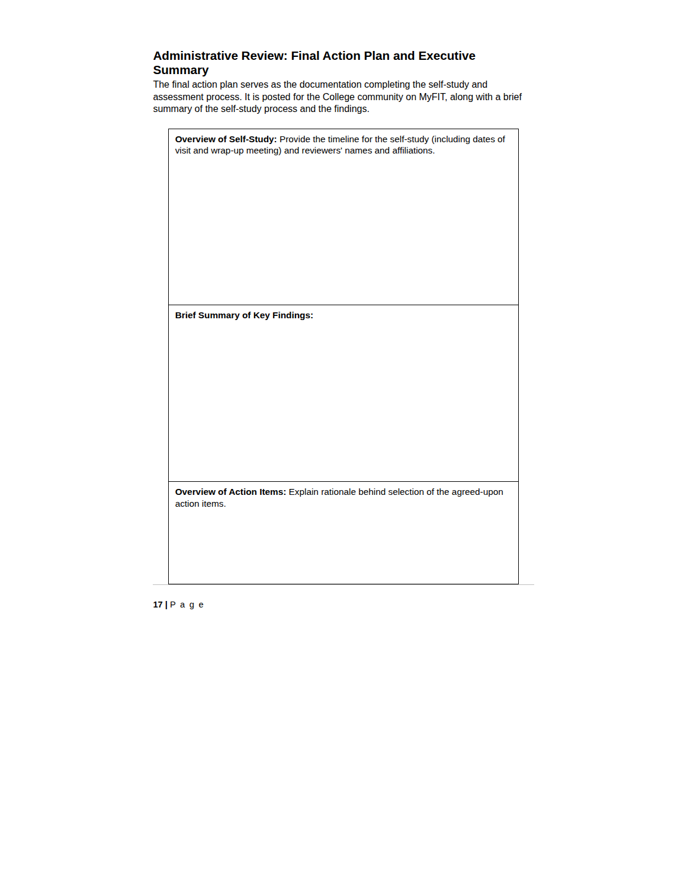Administrative Review: Final Action Plan and Executive Summary
The final action plan serves as the documentation completing the self-study and assessment process. It is posted for the College community on MyFIT, along with a brief summary of the self-study process and the findings.
| Overview of Self-Study: Provide the timeline for the self-study (including dates of visit and wrap-up meeting) and reviewers' names and affiliations. |
| Brief Summary of Key Findings: |
| Overview of Action Items: Explain rationale behind selection of the agreed-upon action items. |
17 | P a g e